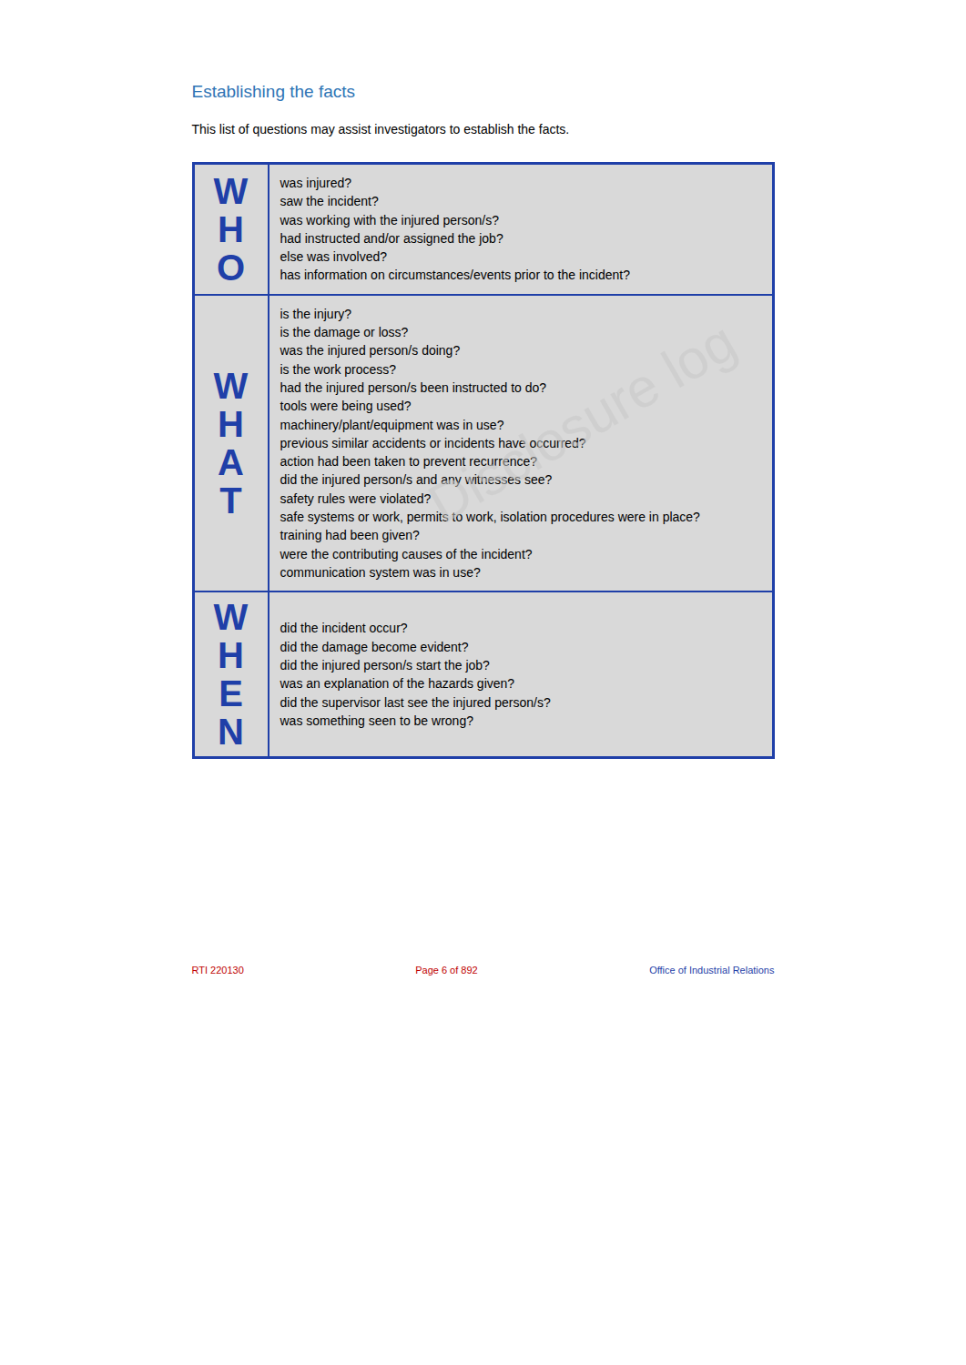Establishing the facts
This list of questions may assist investigators to establish the facts.
| W H O | was injured? saw the incident? was working with the injured person/s? had instructed and/or assigned the job? else was involved? has information on circumstances/events prior to the incident? |
| W H A T | is the injury? is the damage or loss? was the injured person/s doing? is the work process? had the injured person/s been instructed to do? tools were being used? machinery/plant/equipment was in use? previous similar accidents or incidents have occurred? action had been taken to prevent recurrence? did the injured person/s and any witnesses see? safety rules were violated? safe systems or work, permits to work, isolation procedures were in place? training had been given? were the contributing causes of the incident? communication system was in use? |
| W H E N | did the incident occur? did the damage become evident? did the injured person/s start the job? was an explanation of the hazards given? did the supervisor last see the injured person/s? was something seen to be wrong? |
Disclosure log
RTI 220130 Page 6 of 892 Office of Industrial Relations